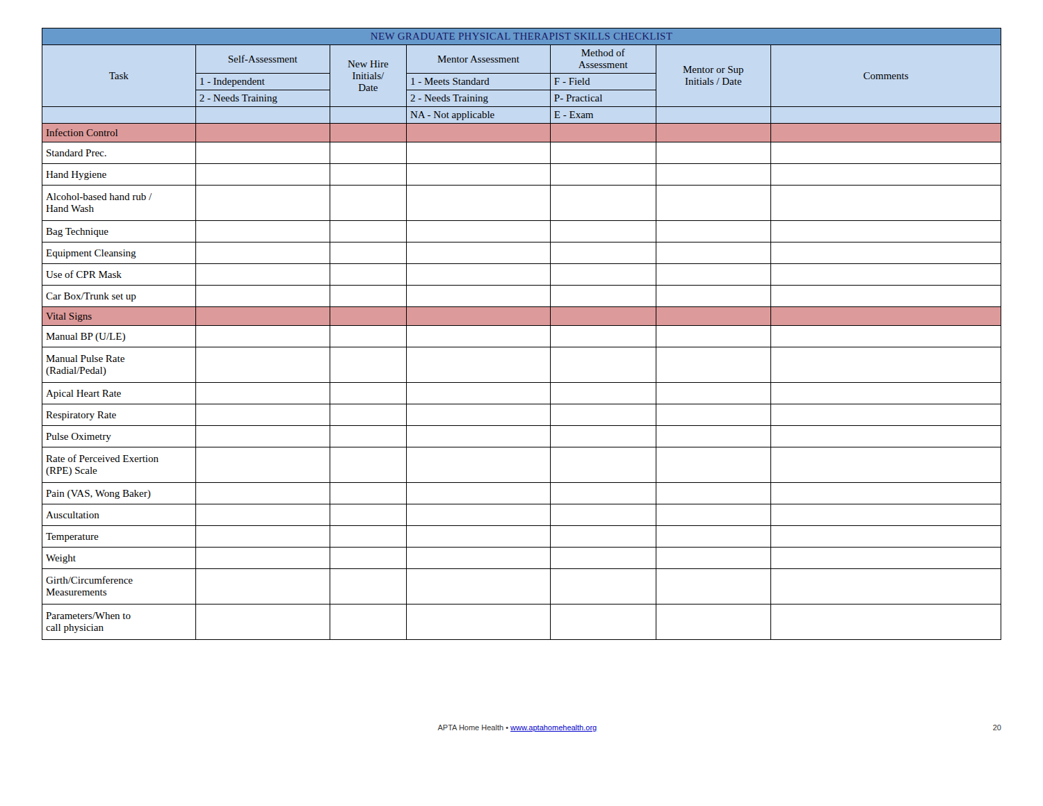| NEW GRADUATE PHYSICAL THERAPIST SKILLS CHECKLIST |
| --- |
| Task | Self-Assessment | New Hire Initials/ Date | Mentor Assessment | Method of Assessment | Mentor or Sup Initials / Date | Comments |
| 1 - Independent | 1 - Meets Standard | F - Field |
| 2 - Needs Training | 2 - Needs Training | P- Practical |
| | | | NA - Not applicable | E - Exam | | |
| Infection Control | | | | | | |
| Standard Prec. | | | | | | |
| Hand Hygiene | | | | | | |
| Alcohol-based hand rub / Hand Wash | | | | | | |
| Bag Technique | | | | | | |
| Equipment Cleansing | | | | | | |
| Use of CPR Mask | | | | | | |
| Car Box/Trunk set up | | | | | | |
| Vital Signs | | | | | | |
| Manual BP (U/LE) | | | | | | |
| Manual Pulse Rate (Radial/Pedal) | | | | | | |
| Apical Heart Rate | | | | | | |
| Respiratory Rate | | | | | | |
| Pulse Oximetry | | | | | | |
| Rate of Perceived Exertion (RPE) Scale | | | | | | |
| Pain (VAS, Wong Baker) | | | | | | |
| Auscultation | | | | | | |
| Temperature | | | | | | |
| Weight | | | | | | |
| Girth/Circumference Measurements | | | | | | |
| Parameters/When to call physician | | | | | | |
APTA Home Health • www.aptahomehealth.org
20